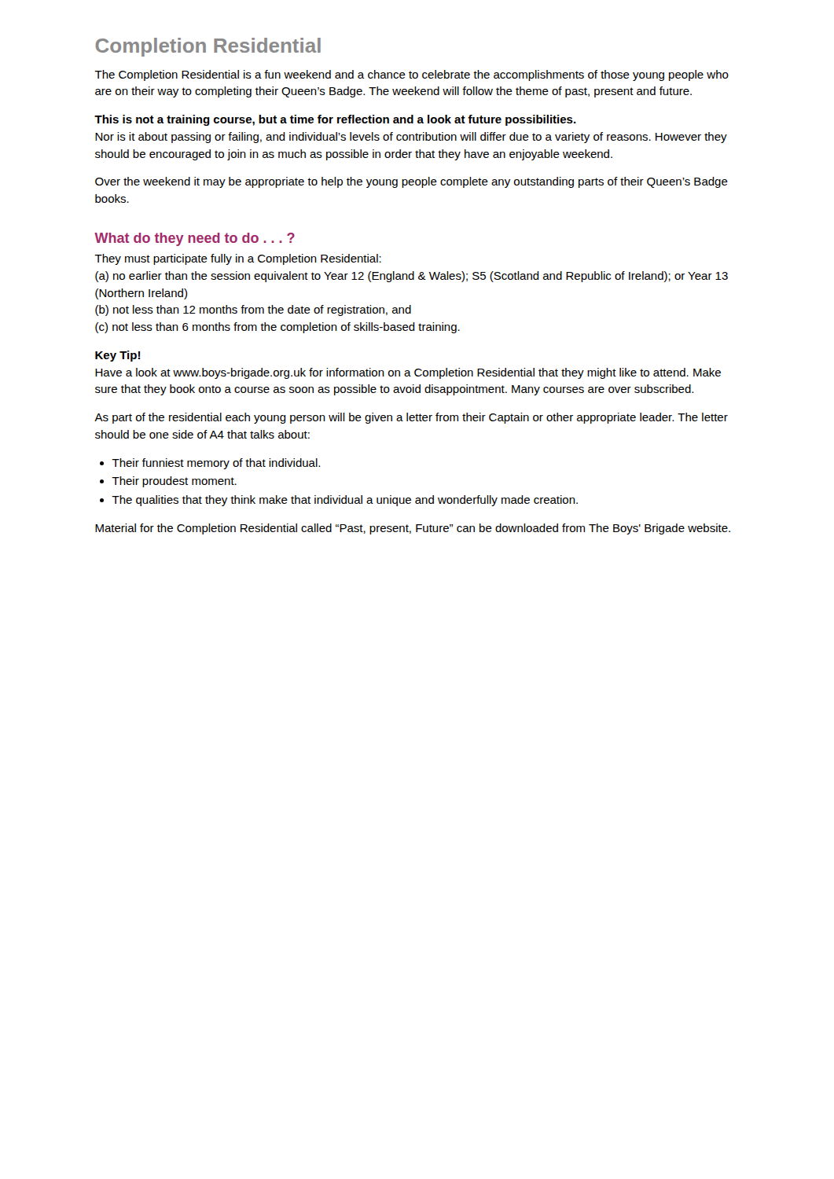Completion Residential
The Completion Residential is a fun weekend and a chance to celebrate the accomplishments of those young people who are on their way to completing their Queen’s Badge. The weekend will follow the theme of past, present and future.
This is not a training course, but a time for reflection and a look at future possibilities.
Nor is it about passing or failing, and individual’s levels of contribution will differ due to a variety of reasons. However they should be encouraged to join in as much as possible in order that they have an enjoyable weekend.
Over the weekend it may be appropriate to help the young people complete any outstanding parts of their Queen’s Badge books.
What do they need to do . . . ?
They must participate fully in a Completion Residential:
(a) no earlier than the session equivalent to Year 12 (England & Wales); S5 (Scotland and Republic of Ireland); or Year 13 (Northern Ireland)
(b) not less than 12 months from the date of registration, and
(c) not less than 6 months from the completion of skills-based training.
Key Tip!
Have a look at www.boys-brigade.org.uk for information on a Completion Residential that they might like to attend. Make sure that they book onto a course as soon as possible to avoid disappointment. Many courses are over subscribed.
As part of the residential each young person will be given a letter from their Captain or other appropriate leader. The letter should be one side of A4 that talks about:
Their funniest memory of that individual.
Their proudest moment.
The qualities that they think make that individual a unique and wonderfully made creation.
Material for the Completion Residential called “Past, present, Future” can be downloaded from The Boys' Brigade website.